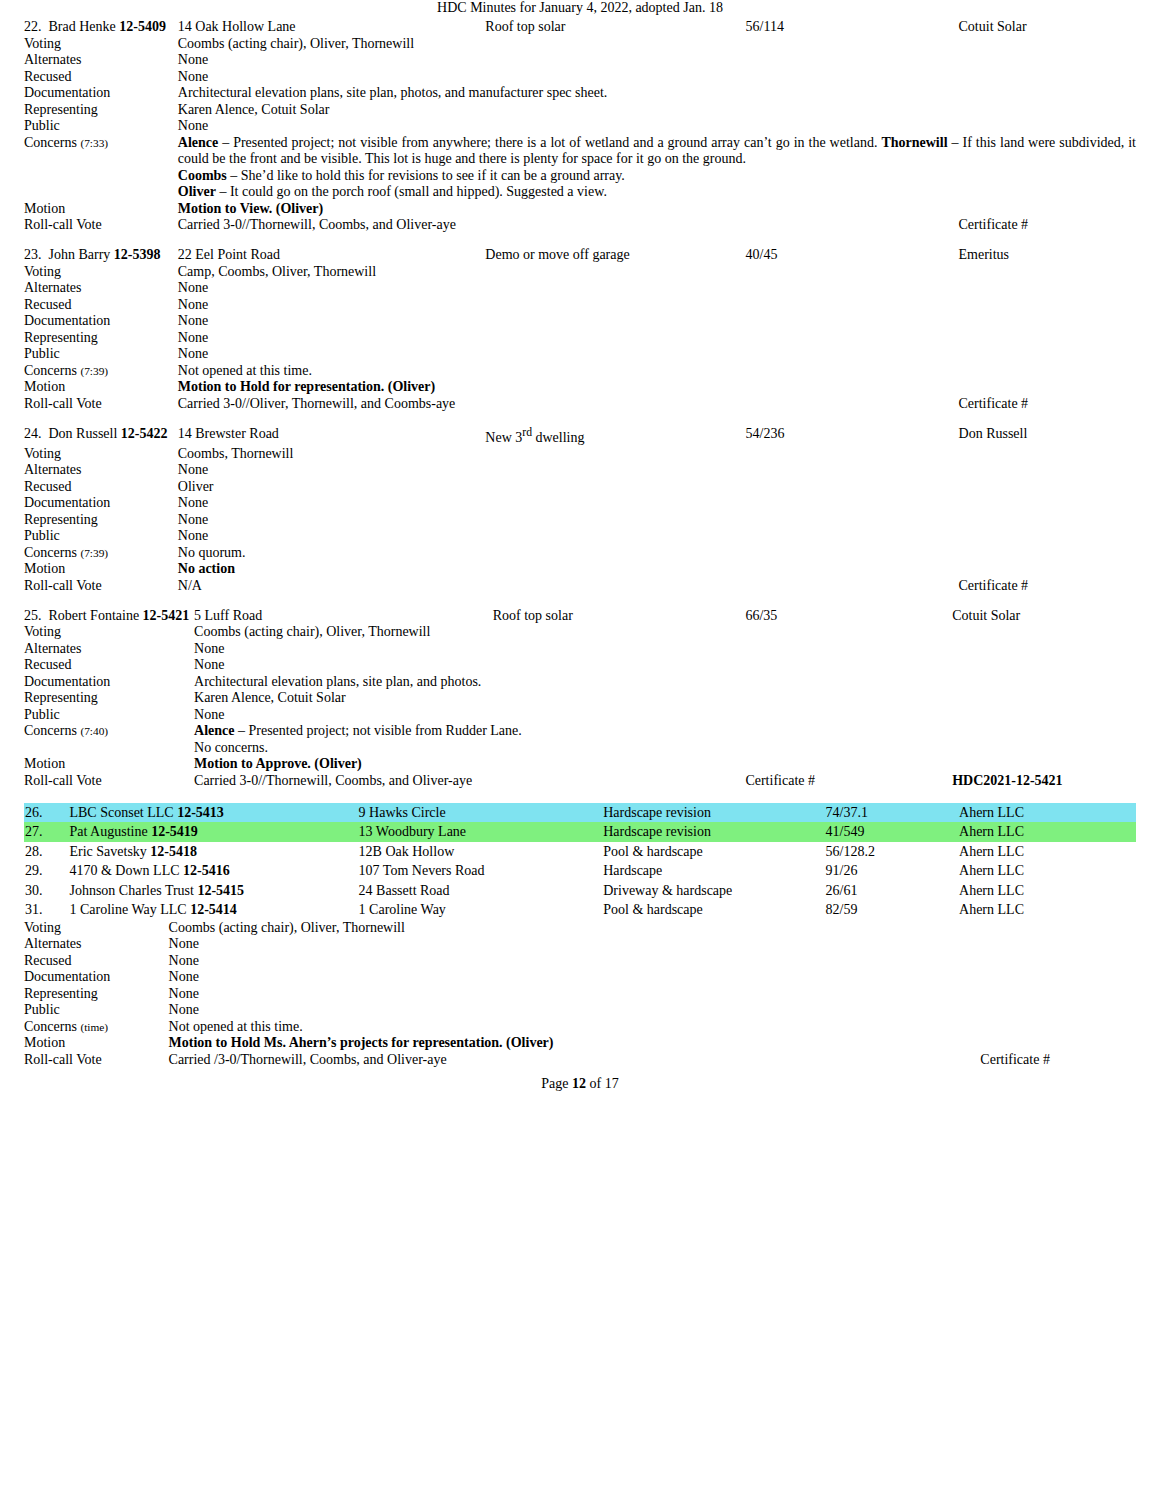HDC Minutes for January 4, 2022, adopted Jan. 18
| 22. Brad Henke 12-5409 | 14 Oak Hollow Lane | Roof top solar | 56/114 | Cotuit Solar |
| Voting | Coombs (acting chair), Oliver, Thornewill |
| Alternates | None |
| Recused | None |
| Documentation | Architectural elevation plans, site plan, photos, and manufacturer spec sheet. |
| Representing | Karen Alence, Cotuit Solar |
| Public | None |
| Concerns (7:33) | Alence – Presented project; not visible from anywhere; there is a lot of wetland and a ground array can’t go in the wetland. Thornewill – If this land were subdivided, it could be the front and be visible. This lot is huge and there is plenty for space for it go on the ground. |
| | Coombs – She’d like to hold this for revisions to see if it can be a ground array. |
| | Oliver – It could go on the porch roof (small and hipped). Suggested a view. |
| Motion | Motion to View. (Oliver) |
| Roll-call Vote | Carried 3-0//Thornewill, Coombs, and Oliver-aye | Certificate # |
| 23. John Barry 12-5398 | 22 Eel Point Road | Demo or move off garage | 40/45 | Emeritus |
| Voting | Camp, Coombs, Oliver, Thornewill |
| Alternates | None |
| Recused | None |
| Documentation | None |
| Representing | None |
| Public | None |
| Concerns (7:39) | Not opened at this time. |
| Motion | Motion to Hold for representation. (Oliver) |
| Roll-call Vote | Carried 3-0//Oliver, Thornewill, and Coombs-aye | Certificate # |
| 24. Don Russell 12-5422 | 14 Brewster Road | New 3 rd dwelling | 54/236 | Don Russell |
| Voting | Coombs, Thornewill |
| Alternates | None |
| Recused | Oliver |
| Documentation | None |
| Representing | None |
| Public | None |
| Concerns (7:39) | No quorum. |
| Motion | No action |
| Roll-call Vote | N/A | Certificate # |
| 25. Robert Fontaine 12-5421 | 5 Luff Road | Roof top solar | 66/35 | Cotuit Solar |
| Voting | Coombs (acting chair), Oliver, Thornewill |
| Alternates | None |
| Recused | None |
| Documentation | Architectural elevation plans, site plan, and photos. |
| Representing | Karen Alence, Cotuit Solar |
| Public | None |
| Concerns (7:40) | Alence – Presented project; not visible from Rudder Lane. |
| | No concerns. |
| Motion | Motion to Approve. (Oliver) |
| Roll-call Vote | Carried 3-0//Thornewill, Coombs, and Oliver-aye | Certificate # | HDC2021-12-5421 |
| 26. | LBC Sconset LLC 12-5413 | 9 Hawks Circle | Hardscape revision | 74/37.1 | Ahern LLC |
| 27. | Pat Augustine 12-5419 | 13 Woodbury Lane | Hardscape revision | 41/549 | Ahern LLC |
| 28. | Eric Savetsky 12-5418 | 12B Oak Hollow | Pool & hardscape | 56/128.2 | Ahern LLC |
| 29. | 4170 & Down LLC 12-5416 | 107 Tom Nevers Road | Hardscape | 91/26 | Ahern LLC |
| 30. | Johnson Charles Trust 12-5415 | 24 Bassett Road | Driveway & hardscape | 26/61 | Ahern LLC |
| 31. | 1 Caroline Way LLC 12-5414 | 1 Caroline Way | Pool & hardscape | 82/59 | Ahern LLC |
| Voting | Coombs (acting chair), Oliver, Thornewill |
| Alternates | None |
| Recused | None |
| Documentation | None |
| Representing | None |
| Public | None |
| Concerns (time) | Not opened at this time. |
| Motion | Motion to Hold Ms. Ahern’s projects for representation. (Oliver) |
| Roll-call Vote | Carried /3-0/Thornewill, Coombs, and Oliver-aye | Certificate # |
Page 12 of 17